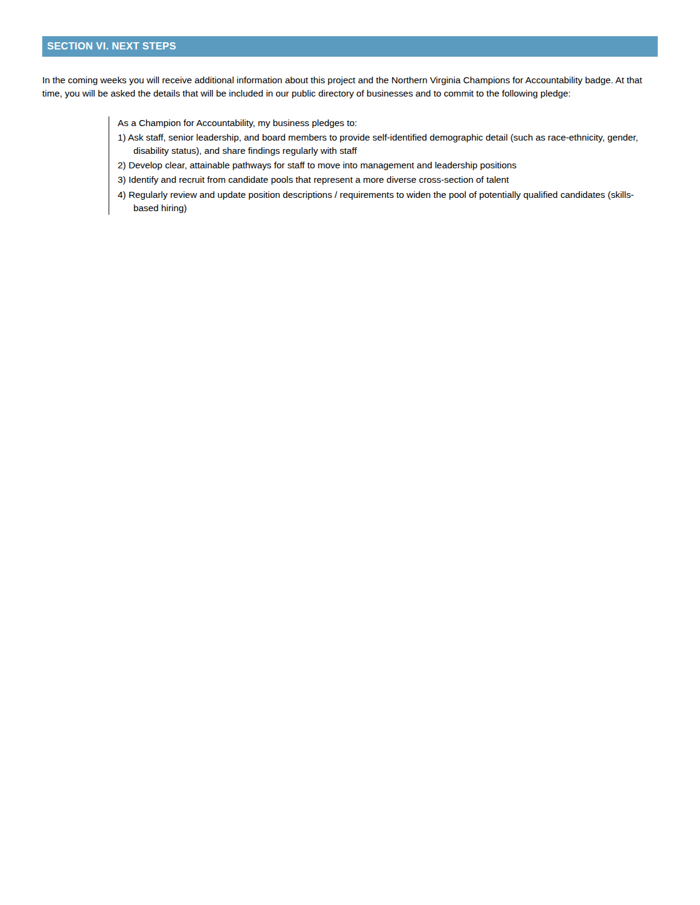SECTION VI. NEXT STEPS
In the coming weeks you will receive additional information about this project and the Northern Virginia Champions for Accountability badge. At that time, you will be asked the details that will be included in our public directory of businesses and to commit to the following pledge:
As a Champion for Accountability, my business pledges to:
1) Ask staff, senior leadership, and board members to provide self-identified demographic detail (such as race-ethnicity, gender, disability status), and share findings regularly with staff
2) Develop clear, attainable pathways for staff to move into management and leadership positions
3) Identify and recruit from candidate pools that represent a more diverse cross-section of talent
4) Regularly review and update position descriptions / requirements to widen the pool of potentially qualified candidates (skills-based hiring)